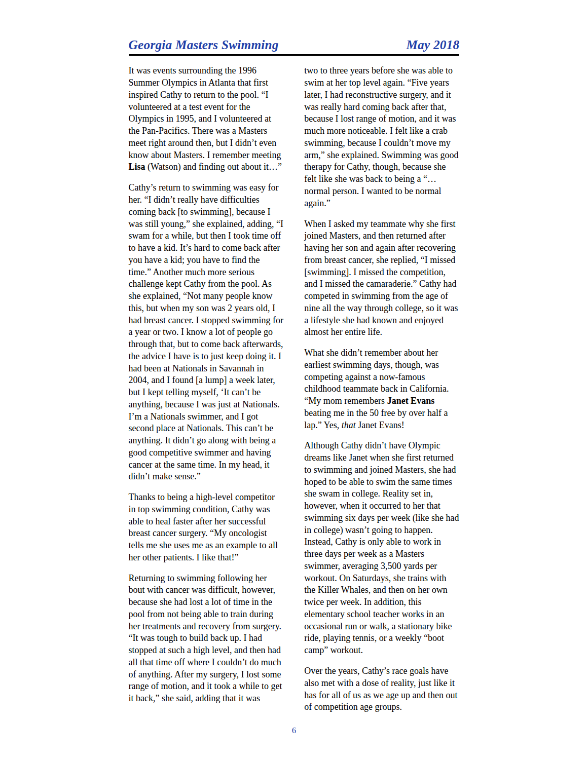Georgia Masters Swimming
May 2018
It was events surrounding the 1996 Summer Olympics in Atlanta that first inspired Cathy to return to the pool. “I volunteered at a test event for the Olympics in 1995, and I volunteered at the Pan-Pacifics. There was a Masters meet right around then, but I didn’t even know about Masters. I remember meeting Lisa (Watson) and finding out about it…”
Cathy’s return to swimming was easy for her. “I didn’t really have difficulties coming back [to swimming], because I was still young,” she explained, adding, “I swam for a while, but then I took time off to have a kid. It’s hard to come back after you have a kid; you have to find the time.” Another much more serious challenge kept Cathy from the pool. As she explained, “Not many people know this, but when my son was 2 years old, I had breast cancer. I stopped swimming for a year or two. I know a lot of people go through that, but to come back afterwards, the advice I have is to just keep doing it. I had been at Nationals in Savannah in 2004, and I found [a lump] a week later, but I kept telling myself, ‘It can’t be anything, because I was just at Nationals. I’m a Nationals swimmer, and I got second place at Nationals. This can’t be anything. It didn’t go along with being a good competitive swimmer and having cancer at the same time. In my head, it didn’t make sense.”
Thanks to being a high-level competitor in top swimming condition, Cathy was able to heal faster after her successful breast cancer surgery. “My oncologist tells me she uses me as an example to all her other patients. I like that!”
Returning to swimming following her bout with cancer was difficult, however, because she had lost a lot of time in the pool from not being able to train during her treatments and recovery from surgery. “It was tough to build back up. I had stopped at such a high level, and then had all that time off where I couldn’t do much of anything. After my surgery, I lost some range of motion, and it took a while to get it back,” she said, adding that it was
two to three years before she was able to swim at her top level again. “Five years later, I had reconstructive surgery, and it was really hard coming back after that, because I lost range of motion, and it was much more noticeable. I felt like a crab swimming, because I couldn’t move my arm,” she explained. Swimming was good therapy for Cathy, though, because she felt like she was back to being a “…normal person. I wanted to be normal again.”
When I asked my teammate why she first joined Masters, and then returned after having her son and again after recovering from breast cancer, she replied, “I missed [swimming]. I missed the competition, and I missed the camaraderie.” Cathy had competed in swimming from the age of nine all the way through college, so it was a lifestyle she had known and enjoyed almost her entire life.
What she didn’t remember about her earliest swimming days, though, was competing against a now-famous childhood teammate back in California. “My mom remembers Janet Evans beating me in the 50 free by over half a lap.” Yes, that Janet Evans!
Although Cathy didn’t have Olympic dreams like Janet when she first returned to swimming and joined Masters, she had hoped to be able to swim the same times she swam in college. Reality set in, however, when it occurred to her that swimming six days per week (like she had in college) wasn’t going to happen. Instead, Cathy is only able to work in three days per week as a Masters swimmer, averaging 3,500 yards per workout. On Saturdays, she trains with the Killer Whales, and then on her own twice per week. In addition, this elementary school teacher works in an occasional run or walk, a stationary bike ride, playing tennis, or a weekly “boot camp” workout.
Over the years, Cathy’s race goals have also met with a dose of reality, just like it has for all of us as we age up and then out of competition age groups.
6